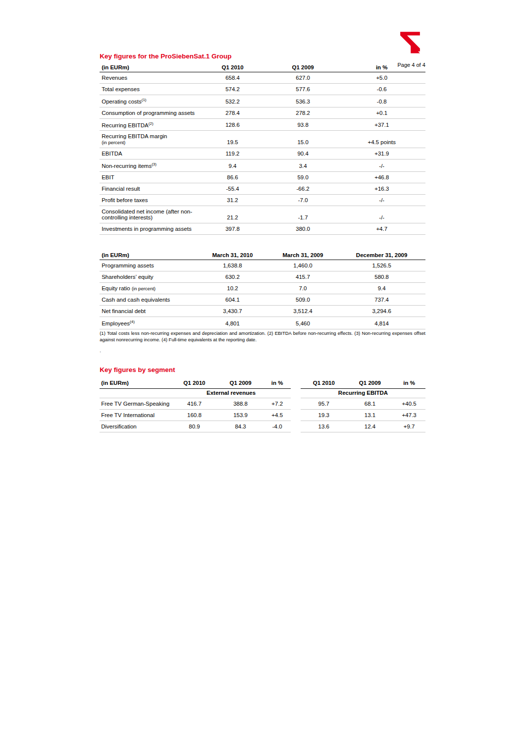Key figures for the ProSiebenSat.1 Group
Page 4 of 4
| (in EURm) | Q1 2010 | Q1 2009 | in % |
| --- | --- | --- | --- |
| Revenues | 658.4 | 627.0 | +5.0 |
| Total expenses | 574.2 | 577.6 | -0.6 |
| Operating costs (1) | 532.2 | 536.3 | -0.8 |
| Consumption of programming assets | 278.4 | 278.2 | +0.1 |
| Recurring EBITDA (2) | 128.6 | 93.8 | +37.1 |
| Recurring EBITDA margin (in percent) | 19.5 | 15.0 | +4.5 points |
| EBITDA | 119.2 | 90.4 | +31.9 |
| Non-recurring items (3) | 9.4 | 3.4 | -/- |
| EBIT | 86.6 | 59.0 | +46.8 |
| Financial result | -55.4 | -66.2 | +16.3 |
| Profit before taxes | 31.2 | -7.0 | -/- |
| Consolidated net income (after non-controlling interests) | 21.2 | -1.7 | -/- |
| Investments in programming assets | 397.8 | 380.0 | +4.7 |
| (in EURm) | March 31, 2010 | March 31, 2009 | December 31, 2009 |
| --- | --- | --- | --- |
| Programming assets | 1,638.8 | 1,460.0 | 1,526.5 |
| Shareholders’ equity | 630.2 | 415.7 | 580.8 |
| Equity ratio (in percent) | 10.2 | 7.0 | 9.4 |
| Cash and cash equivalents | 604.1 | 509.0 | 737.4 |
| Net financial debt | 3,430.7 | 3,512.4 | 3,294.6 |
| Employees (4) | 4,801 | 5,460 | 4,814 |
(1) Total costs less non-recurring expenses and depreciation and amortization. (2) EBITDA before non-recurring effects. (3) Non-recurring expenses offset against nonrecurring income. (4) Full-time equivalents at the reporting date.
.
Key figures by segment
| (in EURm) | Q1 2010 | Q1 2009 | in % | | Q1 2010 | Q1 2009 | in % |
| --- | --- | --- | --- | --- | --- | --- | --- |
| | External revenues | | Recurring EBITDA |
| Free TV German-Speaking | 416.7 | 388.8 | +7.2 | | 95.7 | 68.1 | +40.5 |
| Free TV International | 160.8 | 153.9 | +4.5 | | 19.3 | 13.1 | +47.3 |
| Diversification | 80.9 | 84.3 | -4.0 | | 13.6 | 12.4 | +9.7 |